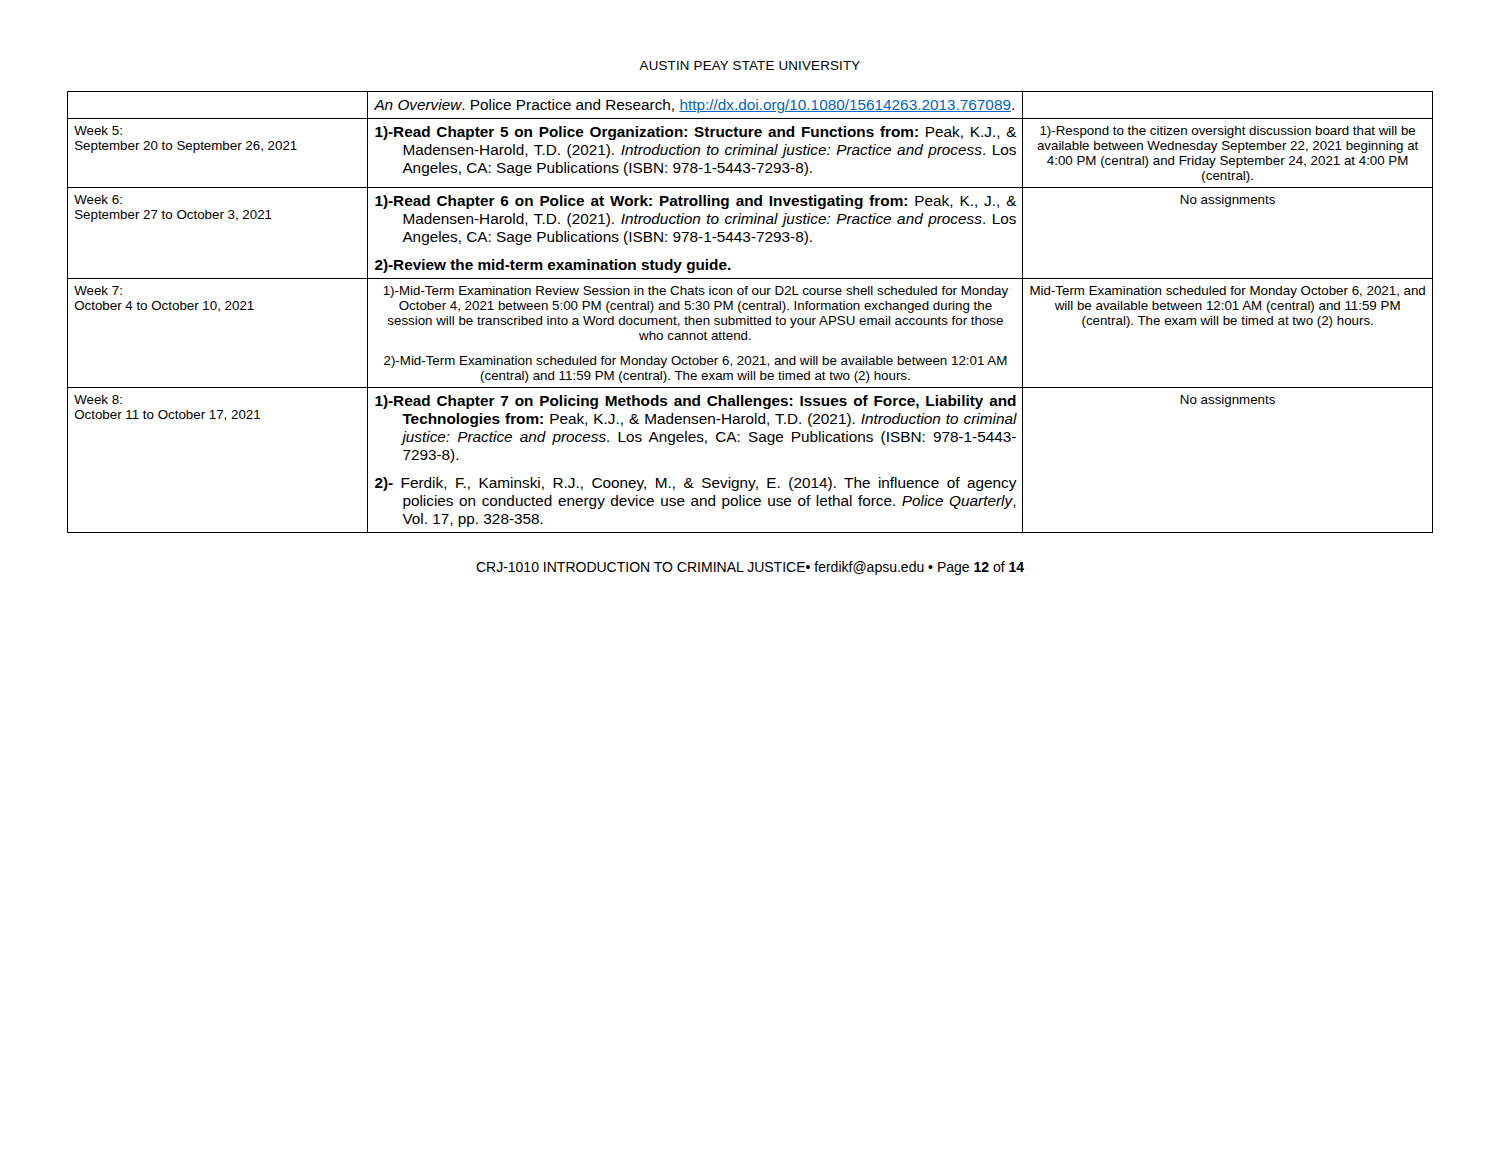AUSTIN PEAY STATE UNIVERSITY
| | An Overview . Police Practice and Research, http://dx.doi.org/10.1080/15614263.2013.767089 . | |
| Week 5: September 20 to September 26, 2021 | 1)-Read Chapter 5 on Police Organization: Structure and Functions from: Peak, K.J., & Madensen-Harold, T.D. (2021). Introduction to criminal justice: Practice and process . Los Angeles, CA: Sage Publications (ISBN: 978-1-5443-7293-8). | 1)-Respond to the citizen oversight discussion board that will be available between Wednesday September 22, 2021 beginning at 4:00 PM (central) and Friday September 24, 2021 at 4:00 PM (central). |
| Week 6: September 27 to October 3, 2021 | 1)-Read Chapter 6 on Police at Work: Patrolling and Investigating from: Peak, K., J., & Madensen-Harold, T.D. (2021). Introduction to criminal justice: Practice and process . Los Angeles, CA: Sage Publications (ISBN: 978-1-5443-7293-8). 2)-Review the mid-term examination study guide. | No assignments |
| Week 7: October 4 to October 10, 2021 | 1)-Mid-Term Examination Review Session in the Chats icon of our D2L course shell scheduled for Monday October 4, 2021 between 5:00 PM (central) and 5:30 PM (central). Information exchanged during the session will be transcribed into a Word document, then submitted to your APSU email accounts for those who cannot attend. 2)-Mid-Term Examination scheduled for Monday October 6, 2021, and will be available between 12:01 AM (central) and 11:59 PM (central). The exam will be timed at two (2) hours. | Mid-Term Examination scheduled for Monday October 6, 2021, and will be available between 12:01 AM (central) and 11:59 PM (central). The exam will be timed at two (2) hours. |
| Week 8: October 11 to October 17, 2021 | 1)-Read Chapter 7 on Policing Methods and Challenges: Issues of Force, Liability and Technologies from: Peak, K.J., & Madensen-Harold, T.D. (2021). Introduction to criminal justice: Practice and process . Los Angeles, CA: Sage Publications (ISBN: 978-1-5443-7293-8). 2)- Ferdik, F., Kaminski, R.J., Cooney, M., & Sevigny, E. (2014). The influence of agency policies on conducted energy device use and police use of lethal force. Police Quarterly , Vol. 17, pp. 328-358. | No assignments |
CRJ-1010 INTRODUCTION TO CRIMINAL JUSTICE• ferdikf@apsu.edu • Page 12 of 14